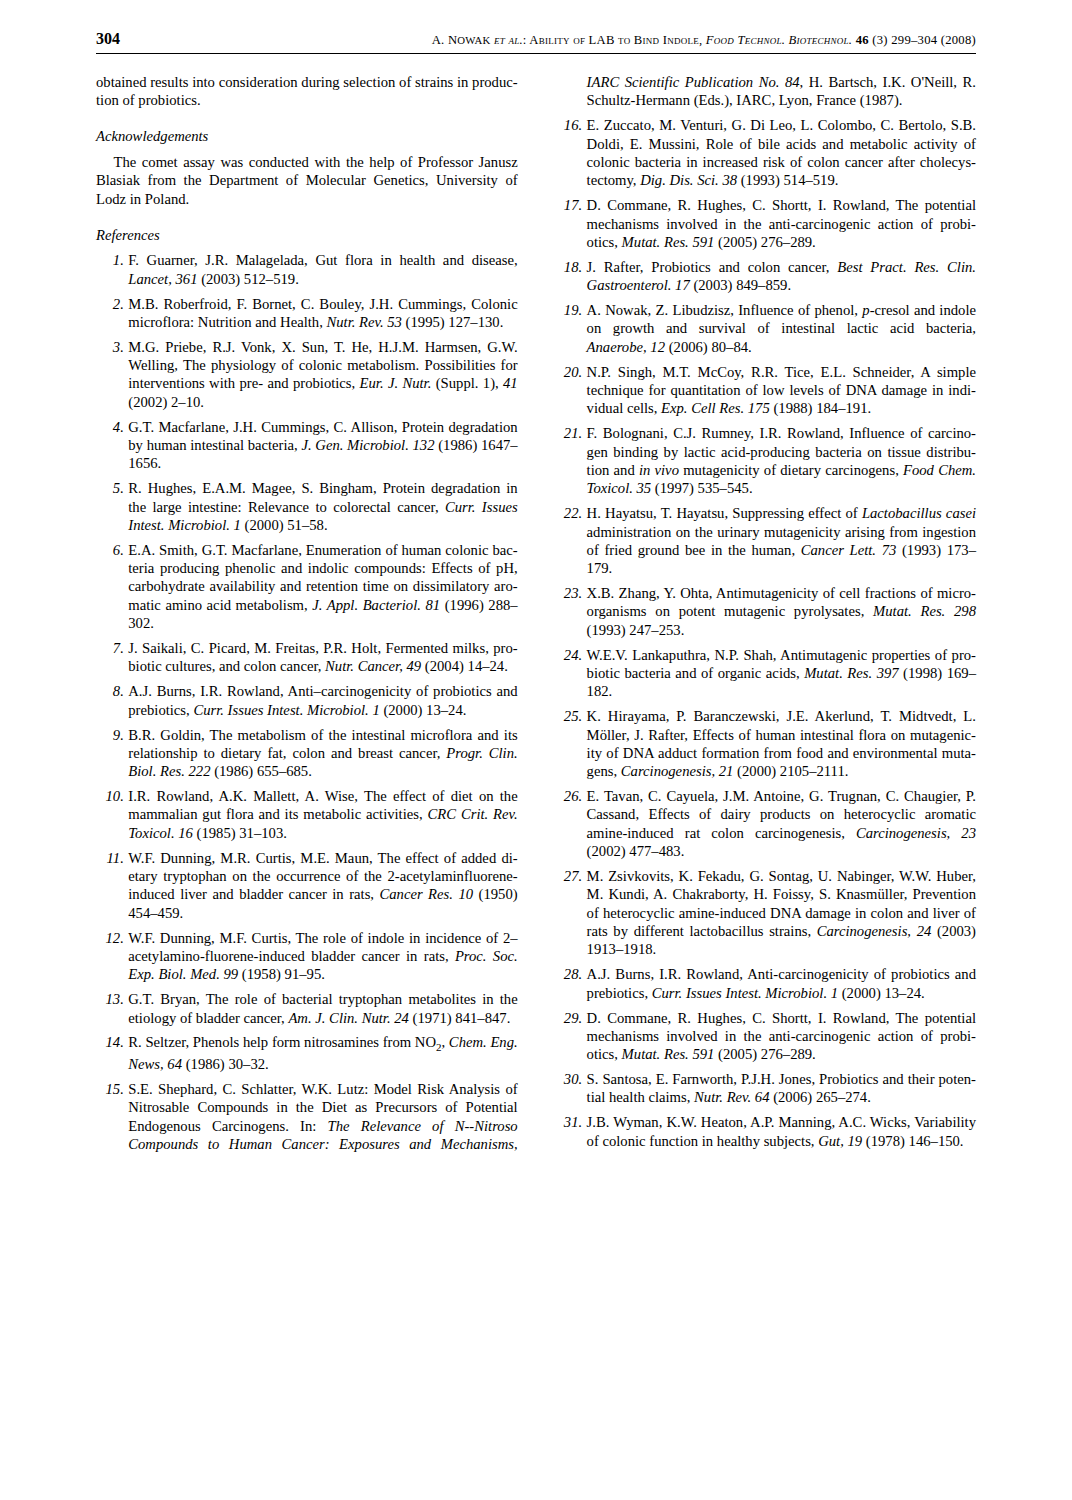304 A. NOWAK et al.: Ability of LAB to Bind Indole, Food Technol. Biotechnol. 46 (3) 299–304 (2008)
obtained results into consideration during selection of strains in production of probiotics.
Acknowledgements
The comet assay was conducted with the help of Professor Janusz Blasiak from the Department of Molecular Genetics, University of Lodz in Poland.
References
F. Guarner, J.R. Malagelada, Gut flora in health and disease, Lancet, 361 (2003) 512–519.
M.B. Roberfroid, F. Bornet, C. Bouley, J.H. Cummings, Colonic microflora: Nutrition and Health, Nutr. Rev. 53 (1995) 127–130.
M.G. Priebe, R.J. Vonk, X. Sun, T. He, H.J.M. Harmsen, G.W. Welling, The physiology of colonic metabolism. Possibilities for interventions with pre- and probiotics, Eur. J. Nutr. (Suppl. 1), 41 (2002) 2–10.
G.T. Macfarlane, J.H. Cummings, C. Allison, Protein degradation by human intestinal bacteria, J. Gen. Microbiol. 132 (1986) 1647–1656.
R. Hughes, E.A.M. Magee, S. Bingham, Protein degradation in the large intestine: Relevance to colorectal cancer, Curr. Issues Intest. Microbiol. 1 (2000) 51–58.
E.A. Smith, G.T. Macfarlane, Enumeration of human colonic bacteria producing phenolic and indolic compounds: Effects of pH, carbohydrate availability and retention time on dissimilatory aromatic amino acid metabolism, J. Appl. Bacteriol. 81 (1996) 288–302.
J. Saikali, C. Picard, M. Freitas, P.R. Holt, Fermented milks, probiotic cultures, and colon cancer, Nutr. Cancer, 49 (2004) 14–24.
A.J. Burns, I.R. Rowland, Anti–carcinogenicity of probiotics and prebiotics, Curr. Issues Intest. Microbiol. 1 (2000) 13–24.
B.R. Goldin, The metabolism of the intestinal microflora and its relationship to dietary fat, colon and breast cancer, Progr. Clin. Biol. Res. 222 (1986) 655–685.
I.R. Rowland, A.K. Mallett, A. Wise, The effect of diet on the mammalian gut flora and its metabolic activities, CRC Crit. Rev. Toxicol. 16 (1985) 31–103.
W.F. Dunning, M.R. Curtis, M.E. Maun, The effect of added dietary tryptophan on the occurrence of the 2-acetylaminfluorene-induced liver and bladder cancer in rats, Cancer Res. 10 (1950) 454–459.
W.F. Dunning, M.F. Curtis, The role of indole in incidence of 2–acetylamino-fluorene-induced bladder cancer in rats, Proc. Soc. Exp. Biol. Med. 99 (1958) 91–95.
G.T. Bryan, The role of bacterial tryptophan metabolites in the etiology of bladder cancer, Am. J. Clin. Nutr. 24 (1971) 841–847.
R. Seltzer, Phenols help form nitrosamines from NO2, Chem. Eng. News, 64 (1986) 30–32.
S.E. Shephard, C. Schlatter, W.K. Lutz: Model Risk Analysis of Nitrosable Compounds in the Diet as Precursors of Potential Endogenous Carcinogens. In: The Relevance of N--Nitroso Compounds to Human Cancer: Exposures and Mechanisms, IARC Scientific Publication No. 84, H. Bartsch, I.K. O'Neill, R. Schultz-Hermann (Eds.), IARC, Lyon, France (1987).
E. Zuccato, M. Venturi, G. Di Leo, L. Colombo, C. Bertolo, S.B. Doldi, E. Mussini, Role of bile acids and metabolic activity of colonic bacteria in increased risk of colon cancer after cholecystectomy, Dig. Dis. Sci. 38 (1993) 514–519.
D. Commane, R. Hughes, C. Shortt, I. Rowland, The potential mechanisms involved in the anti-carcinogenic action of probiotics, Mutat. Res. 591 (2005) 276–289.
J. Rafter, Probiotics and colon cancer, Best Pract. Res. Clin. Gastroenterol. 17 (2003) 849–859.
A. Nowak, Z. Libudzisz, Influence of phenol, p-cresol and indole on growth and survival of intestinal lactic acid bacteria, Anaerobe, 12 (2006) 80–84.
N.P. Singh, M.T. McCoy, R.R. Tice, E.L. Schneider, A simple technique for quantitation of low levels of DNA damage in individual cells, Exp. Cell Res. 175 (1988) 184–191.
F. Bolognani, C.J. Rumney, I.R. Rowland, Influence of carcinogen binding by lactic acid-producing bacteria on tissue distribution and in vivo mutagenicity of dietary carcinogens, Food Chem. Toxicol. 35 (1997) 535–545.
H. Hayatsu, T. Hayatsu, Suppressing effect of Lactobacillus casei administration on the urinary mutagenicity arising from ingestion of fried ground bee in the human, Cancer Lett. 73 (1993) 173–179.
X.B. Zhang, Y. Ohta, Antimutagenicity of cell fractions of microorganisms on potent mutagenic pyrolysates, Mutat. Res. 298 (1993) 247–253.
W.E.V. Lankaputhra, N.P. Shah, Antimutagenic properties of probiotic bacteria and of organic acids, Mutat. Res. 397 (1998) 169–182.
K. Hirayama, P. Baranczewski, J.E. Akerlund, T. Midtvedt, L. Möller, J. Rafter, Effects of human intestinal flora on mutagenicity of DNA adduct formation from food and environmental mutagens, Carcinogenesis, 21 (2000) 2105–2111.
E. Tavan, C. Cayuela, J.M. Antoine, G. Trugnan, C. Chaugier, P. Cassand, Effects of dairy products on heterocyclic aromatic amine-induced rat colon carcinogenesis, Carcinogenesis, 23 (2002) 477–483.
M. Zsivkovits, K. Fekadu, G. Sontag, U. Nabinger, W.W. Huber, M. Kundi, A. Chakraborty, H. Foissy, S. Knasmüller, Prevention of heterocyclic amine-induced DNA damage in colon and liver of rats by different lactobacillus strains, Carcinogenesis, 24 (2003) 1913–1918.
A.J. Burns, I.R. Rowland, Anti-carcinogenicity of probiotics and prebiotics, Curr. Issues Intest. Microbiol. 1 (2000) 13–24.
D. Commane, R. Hughes, C. Shortt, I. Rowland, The potential mechanisms involved in the anti-carcinogenic action of probiotics, Mutat. Res. 591 (2005) 276–289.
S. Santosa, E. Farnworth, P.J.H. Jones, Probiotics and their potential health claims, Nutr. Rev. 64 (2006) 265–274.
J.B. Wyman, K.W. Heaton, A.P. Manning, A.C. Wicks, Variability of colonic function in healthy subjects, Gut, 19 (1978) 146–150.